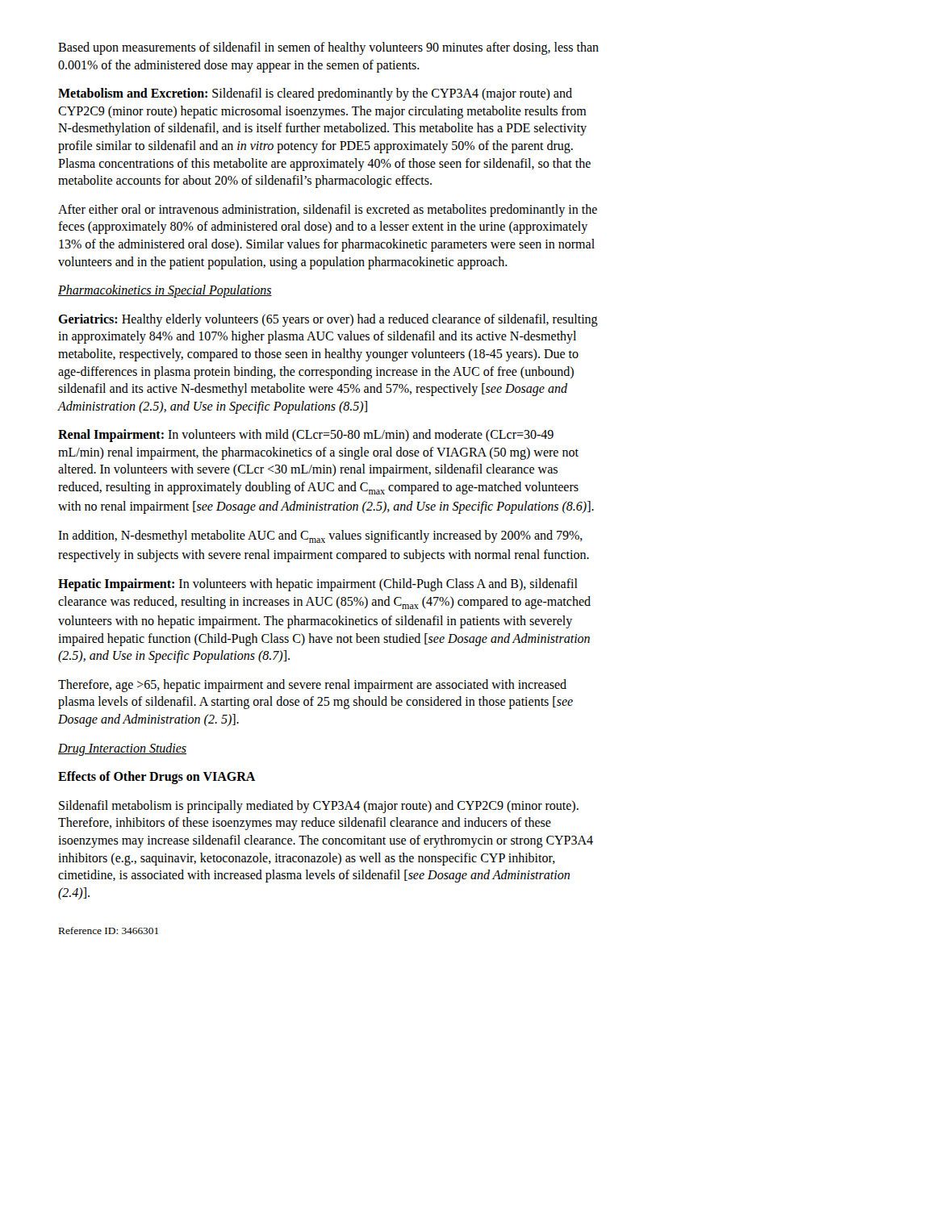Based upon measurements of sildenafil in semen of healthy volunteers 90 minutes after dosing, less than 0.001% of the administered dose may appear in the semen of patients.
Metabolism and Excretion: Sildenafil is cleared predominantly by the CYP3A4 (major route) and CYP2C9 (minor route) hepatic microsomal isoenzymes. The major circulating metabolite results from N-desmethylation of sildenafil, and is itself further metabolized. This metabolite has a PDE selectivity profile similar to sildenafil and an in vitro potency for PDE5 approximately 50% of the parent drug. Plasma concentrations of this metabolite are approximately 40% of those seen for sildenafil, so that the metabolite accounts for about 20% of sildenafil’s pharmacologic effects.
After either oral or intravenous administration, sildenafil is excreted as metabolites predominantly in the feces (approximately 80% of administered oral dose) and to a lesser extent in the urine (approximately 13% of the administered oral dose). Similar values for pharmacokinetic parameters were seen in normal volunteers and in the patient population, using a population pharmacokinetic approach.
Pharmacokinetics in Special Populations
Geriatrics: Healthy elderly volunteers (65 years or over) had a reduced clearance of sildenafil, resulting in approximately 84% and 107% higher plasma AUC values of sildenafil and its active N-desmethyl metabolite, respectively, compared to those seen in healthy younger volunteers (18-45 years). Due to age-differences in plasma protein binding, the corresponding increase in the AUC of free (unbound) sildenafil and its active N-desmethyl metabolite were 45% and 57%, respectively [see Dosage and Administration (2.5), and Use in Specific Populations (8.5)]
Renal Impairment: In volunteers with mild (CLcr=50-80 mL/min) and moderate (CLcr=30-49 mL/min) renal impairment, the pharmacokinetics of a single oral dose of VIAGRA (50 mg) were not altered. In volunteers with severe (CLcr <30 mL/min) renal impairment, sildenafil clearance was reduced, resulting in approximately doubling of AUC and Cmax compared to age-matched volunteers with no renal impairment [see Dosage and Administration (2.5), and Use in Specific Populations (8.6)].
In addition, N-desmethyl metabolite AUC and Cmax values significantly increased by 200% and 79%, respectively in subjects with severe renal impairment compared to subjects with normal renal function.
Hepatic Impairment: In volunteers with hepatic impairment (Child-Pugh Class A and B), sildenafil clearance was reduced, resulting in increases in AUC (85%) and Cmax (47%) compared to age-matched volunteers with no hepatic impairment. The pharmacokinetics of sildenafil in patients with severely impaired hepatic function (Child-Pugh Class C) have not been studied [see Dosage and Administration (2.5), and Use in Specific Populations (8.7)].
Therefore, age >65, hepatic impairment and severe renal impairment are associated with increased plasma levels of sildenafil. A starting oral dose of 25 mg should be considered in those patients [see Dosage and Administration (2. 5)].
Drug Interaction Studies
Effects of Other Drugs on VIAGRA
Sildenafil metabolism is principally mediated by CYP3A4 (major route) and CYP2C9 (minor route). Therefore, inhibitors of these isoenzymes may reduce sildenafil clearance and inducers of these isoenzymes may increase sildenafil clearance. The concomitant use of erythromycin or strong CYP3A4 inhibitors (e.g., saquinavir, ketoconazole, itraconazole) as well as the nonspecific CYP inhibitor, cimetidine, is associated with increased plasma levels of sildenafil [see Dosage and Administration (2.4)].
Reference ID: 3466301